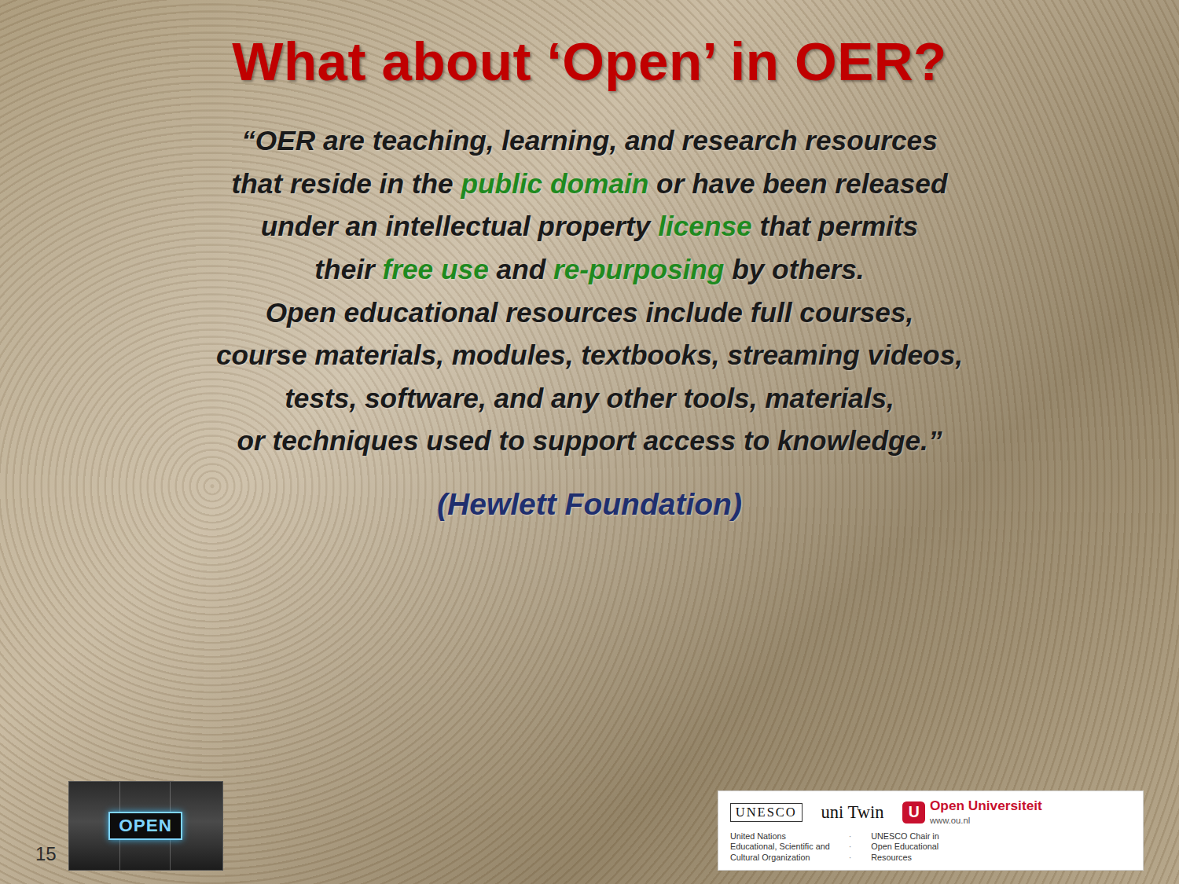What about ‘Open’ in OER?
“OER are teaching, learning, and research resources
that reside in the public domain or have been released
under an intellectual property license that permits
their free use and re-purposing by others.
Open educational resources include full courses,
course materials, modules, textbooks, streaming videos,
tests, software, and any other tools, materials,
or techniques used to support access to knowledge.” (Hewlett Foundation)
15
OPEN
UNESCO uni Twin U Open Universiteit
www.ou.nl
United Nations
Educational, Scientific and
Cultural Organization
·
·
·
UNESCO Chair in
Open Educational
Resources